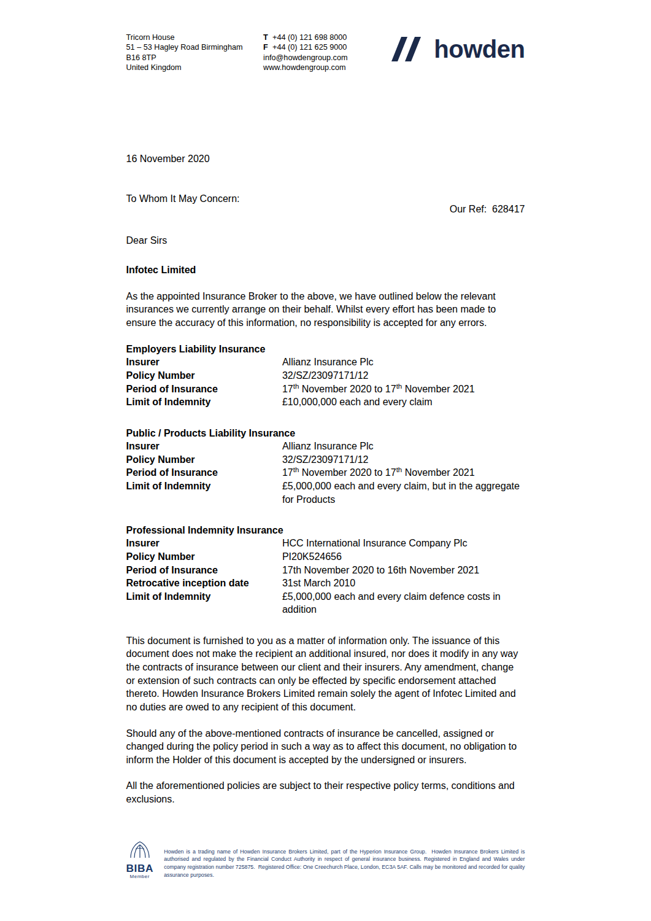Tricorn House
51 – 53 Hagley Road Birmingham
B16 8TP
United Kingdom
T +44 (0) 121 698 8000
F +44 (0) 121 625 9000
info@howdengroup.com
www.howdengroup.com
howden
16 November 2020
To Whom It May Concern:
Our Ref: 628417
Dear Sirs
Infotec Limited
As the appointed Insurance Broker to the above, we have outlined below the relevant insurances we currently arrange on their behalf. Whilst every effort has been made to ensure the accuracy of this information, no responsibility is accepted for any errors.
| Employers Liability Insurance |
| --- |
| Insurer | Allianz Insurance Plc |
| Policy Number | 32/SZ/23097171/12 |
| Period of Insurance | 17 th November 2020 to 17 th November 2021 |
| Limit of Indemnity | £10,000,000 each and every claim |
| Public / Products Liability Insurance |
| --- |
| Insurer | Allianz Insurance Plc |
| Policy Number | 32/SZ/23097171/12 |
| Period of Insurance | 17 th November 2020 to 17 th November 2021 |
| Limit of Indemnity | £5,000,000 each and every claim, but in the aggregate for Products |
| Professional Indemnity Insurance |
| --- |
| Insurer | HCC International Insurance Company Plc |
| Policy Number | PI20K524656 |
| Period of Insurance | 17th November 2020 to 16th November 2021 |
| Retrocative inception date | 31st March 2010 |
| Limit of Indemnity | £5,000,000 each and every claim defence costs in addition |
This document is furnished to you as a matter of information only. The issuance of this document does not make the recipient an additional insured, nor does it modify in any way the contracts of insurance between our client and their insurers. Any amendment, change or extension of such contracts can only be effected by specific endorsement attached thereto. Howden Insurance Brokers Limited remain solely the agent of Infotec Limited and no duties are owed to any recipient of this document.
Should any of the above-mentioned contracts of insurance be cancelled, assigned or changed during the policy period in such a way as to affect this document, no obligation to inform the Holder of this document is accepted by the undersigned or insurers.
All the aforementioned policies are subject to their respective policy terms, conditions and exclusions.
BIBA
Member
Howden is a trading name of Howden Insurance Brokers Limited, part of the Hyperion Insurance Group. Howden Insurance Brokers Limited is authorised and regulated by the Financial Conduct Authority in respect of general insurance business. Registered in England and Wales under company registration number 725875. Registered Office: One Creechurch Place, London, EC3A 5AF. Calls may be monitored and recorded for quality assurance purposes.